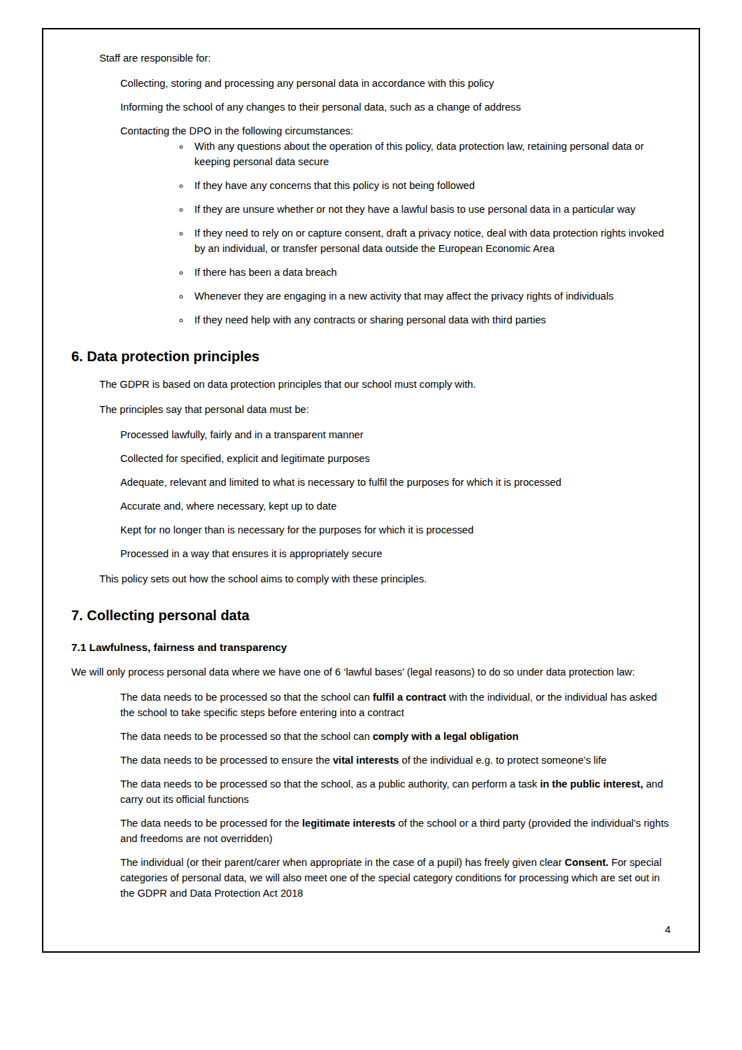Staff are responsible for:
Collecting, storing and processing any personal data in accordance with this policy
Informing the school of any changes to their personal data, such as a change of address
Contacting the DPO in the following circumstances:
With any questions about the operation of this policy, data protection law, retaining personal data or keeping personal data secure
If they have any concerns that this policy is not being followed
If they are unsure whether or not they have a lawful basis to use personal data in a particular way
If they need to rely on or capture consent, draft a privacy notice, deal with data protection rights invoked by an individual, or transfer personal data outside the European Economic Area
If there has been a data breach
Whenever they are engaging in a new activity that may affect the privacy rights of individuals
If they need help with any contracts or sharing personal data with third parties
6. Data protection principles
The GDPR is based on data protection principles that our school must comply with.
The principles say that personal data must be:
Processed lawfully, fairly and in a transparent manner
Collected for specified, explicit and legitimate purposes
Adequate, relevant and limited to what is necessary to fulfil the purposes for which it is processed
Accurate and, where necessary, kept up to date
Kept for no longer than is necessary for the purposes for which it is processed
Processed in a way that ensures it is appropriately secure
This policy sets out how the school aims to comply with these principles.
7. Collecting personal data
7.1 Lawfulness, fairness and transparency
We will only process personal data where we have one of 6 ‘lawful bases’ (legal reasons) to do so under data protection law:
The data needs to be processed so that the school can fulfil a contract with the individual, or the individual has asked the school to take specific steps before entering into a contract
The data needs to be processed so that the school can comply with a legal obligation
The data needs to be processed to ensure the vital interests of the individual e.g. to protect someone’s life
The data needs to be processed so that the school, as a public authority, can perform a task in the public interest, and carry out its official functions
The data needs to be processed for the legitimate interests of the school or a third party (provided the individual’s rights and freedoms are not overridden)
The individual (or their parent/carer when appropriate in the case of a pupil) has freely given clear Consent. For special categories of personal data, we will also meet one of the special category conditions for processing which are set out in the GDPR and Data Protection Act 2018
4